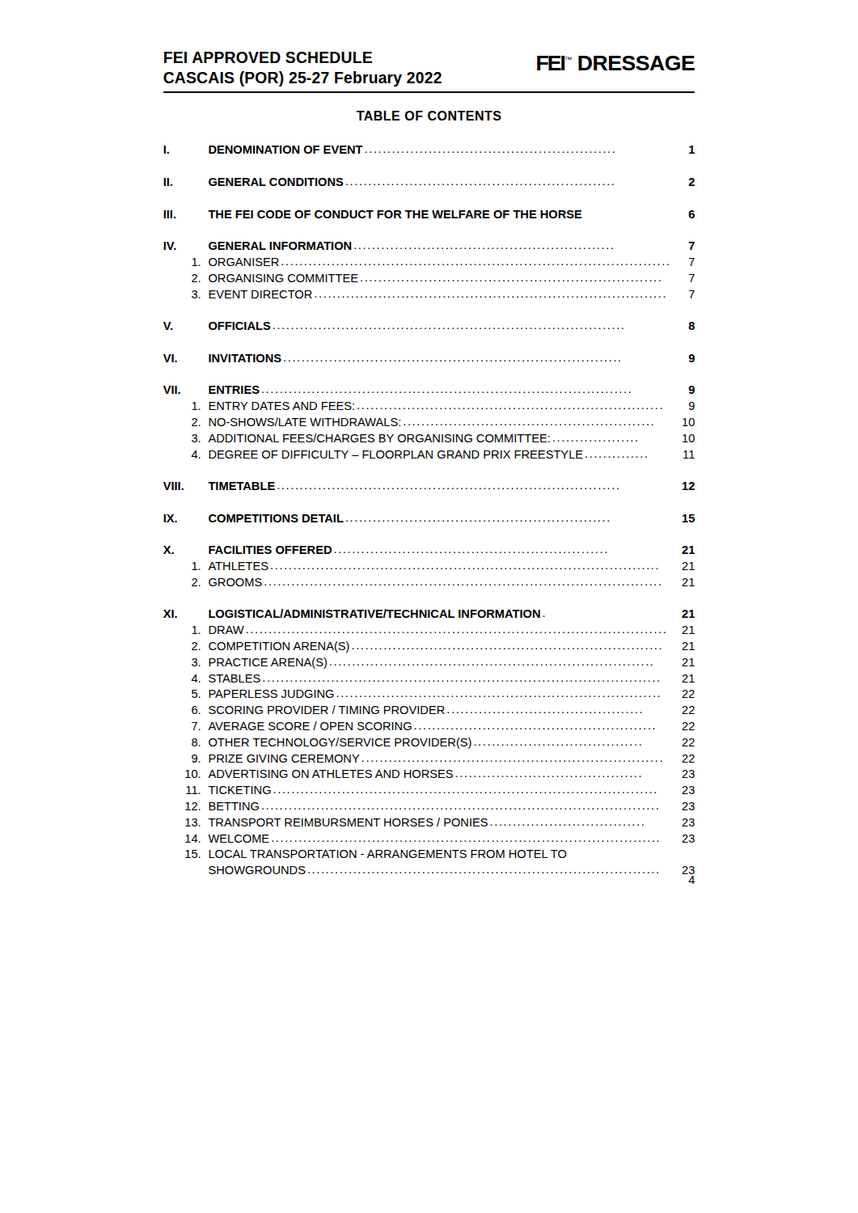FEI APPROVED SCHEDULE
CASCAIS (POR) 25-27 February 2022
FEI™ DRESSAGE
TABLE OF CONTENTS
| I. | DENOMINATION OF EVENT ....................................................... 1 |
| II. | GENERAL CONDITIONS ........................................................... 2 |
| III. | THE FEI CODE OF CONDUCT FOR THE WELFARE OF THE HORSE 6 |
| IV. | GENERAL INFORMATION ......................................................... 7 |
| 1. | ORGANISER ..................................................................................... 7 |
| 2. | ORGANISING COMMITTEE .................................................................. 7 |
| 3. | EVENT DIRECTOR ............................................................................. 7 |
| V. | OFFICIALS ............................................................................. 8 |
| VI. | INVITATIONS .......................................................................... 9 |
| VII. | ENTRIES ................................................................................. 9 |
| 1. | ENTRY DATES AND FEES: ................................................................... 9 |
| 2. | NO-SHOWS/LATE WITHDRAWALS: ....................................................... 10 |
| 3. | ADDITIONAL FEES/CHARGES BY ORGANISING COMMITTEE: ................... 10 |
| 4. | DEGREE OF DIFFICULTY – FLOORPLAN GRAND PRIX FREESTYLE .............. 11 |
| VIII. | TIMETABLE ........................................................................... 12 |
| IX. | COMPETITIONS DETAIL .......................................................... 15 |
| X. | FACILITIES OFFERED ............................................................ 21 |
| 1. | ATHLETES ..................................................................................... 21 |
| 2. | GROOMS ....................................................................................... 21 |
| XI. | LOGISTICAL/ADMINISTRATIVE/TECHNICAL INFORMATION . 21 |
| 1. | DRAW ............................................................................................ 21 |
| 2. | COMPETITION ARENA(S) .................................................................... 21 |
| 3. | PRACTICE ARENA(S) ....................................................................... 21 |
| 4. | STABLES ....................................................................................... 21 |
| 5. | PAPERLESS JUDGING ....................................................................... 22 |
| 6. | SCORING PROVIDER / TIMING PROVIDER ........................................... 22 |
| 7. | AVERAGE SCORE / OPEN SCORING ..................................................... 22 |
| 8. | OTHER TECHNOLOGY/SERVICE PROVIDER(S) ..................................... 22 |
| 9. | PRIZE GIVING CEREMONY .................................................................. 22 |
| 10. | ADVERTISING ON ATHLETES AND HORSES ......................................... 23 |
| 11. | TICKETING .................................................................................... 23 |
| 12. | BETTING ....................................................................................... 23 |
| 13. | TRANSPORT REIMBURSMENT HORSES / PONIES .................................. 23 |
| 14. | WELCOME ..................................................................................... 23 |
| 15. | LOCAL TRANSPORTATION - ARRANGEMENTS FROM HOTEL TO SHOWGROUNDS ............................................................................. 23 |
4